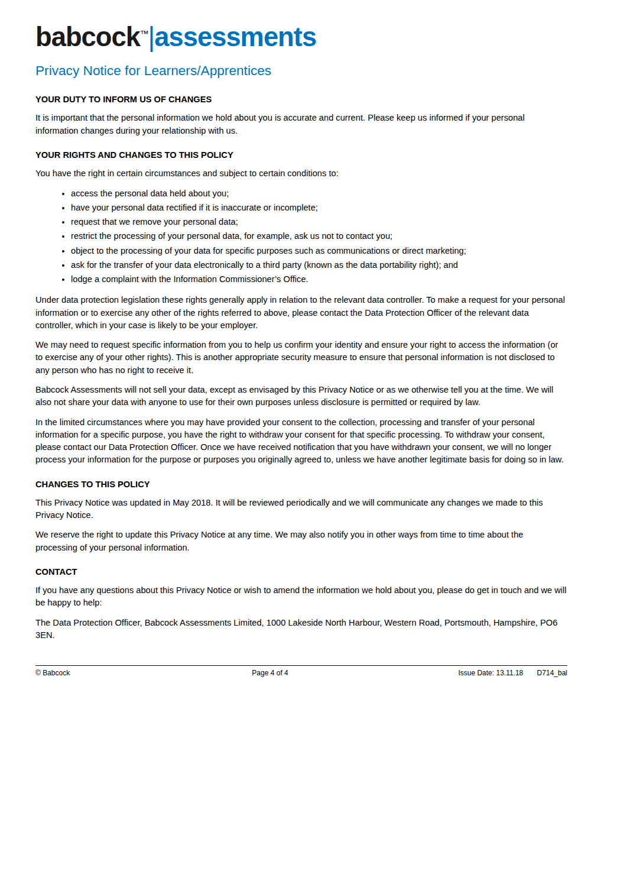babcock™|assessments
Privacy Notice for Learners/Apprentices
Your duty to inform us of changes
It is important that the personal information we hold about you is accurate and current. Please keep us informed if your personal information changes during your relationship with us.
Your rights and changes to this policy
You have the right in certain circumstances and subject to certain conditions to:
access the personal data held about you;
have your personal data rectified if it is inaccurate or incomplete;
request that we remove your personal data;
restrict the processing of your personal data, for example, ask us not to contact you;
object to the processing of your data for specific purposes such as communications or direct marketing;
ask for the transfer of your data electronically to a third party (known as the data portability right); and
lodge a complaint with the Information Commissioner’s Office.
Under data protection legislation these rights generally apply in relation to the relevant data controller. To make a request for your personal information or to exercise any other of the rights referred to above, please contact the Data Protection Officer of the relevant data controller, which in your case is likely to be your employer.
We may need to request specific information from you to help us confirm your identity and ensure your right to access the information (or to exercise any of your other rights). This is another appropriate security measure to ensure that personal information is not disclosed to any person who has no right to receive it.
Babcock Assessments will not sell your data, except as envisaged by this Privacy Notice or as we otherwise tell you at the time. We will also not share your data with anyone to use for their own purposes unless disclosure is permitted or required by law.
In the limited circumstances where you may have provided your consent to the collection, processing and transfer of your personal information for a specific purpose, you have the right to withdraw your consent for that specific processing. To withdraw your consent, please contact our Data Protection Officer. Once we have received notification that you have withdrawn your consent, we will no longer process your information for the purpose or purposes you originally agreed to, unless we have another legitimate basis for doing so in law.
Changes to this policy
This Privacy Notice was updated in May 2018. It will be reviewed periodically and we will communicate any changes we made to this Privacy Notice.
We reserve the right to update this Privacy Notice at any time. We may also notify you in other ways from time to time about the processing of your personal information.
Contact
If you have any questions about this Privacy Notice or wish to amend the information we hold about you, please do get in touch and we will be happy to help:
The Data Protection Officer, Babcock Assessments Limited, 1000 Lakeside North Harbour, Western Road, Portsmouth, Hampshire, PO6 3EN.
© Babcock Page 4 of 4 Issue Date: 13.11.18 D714_bal